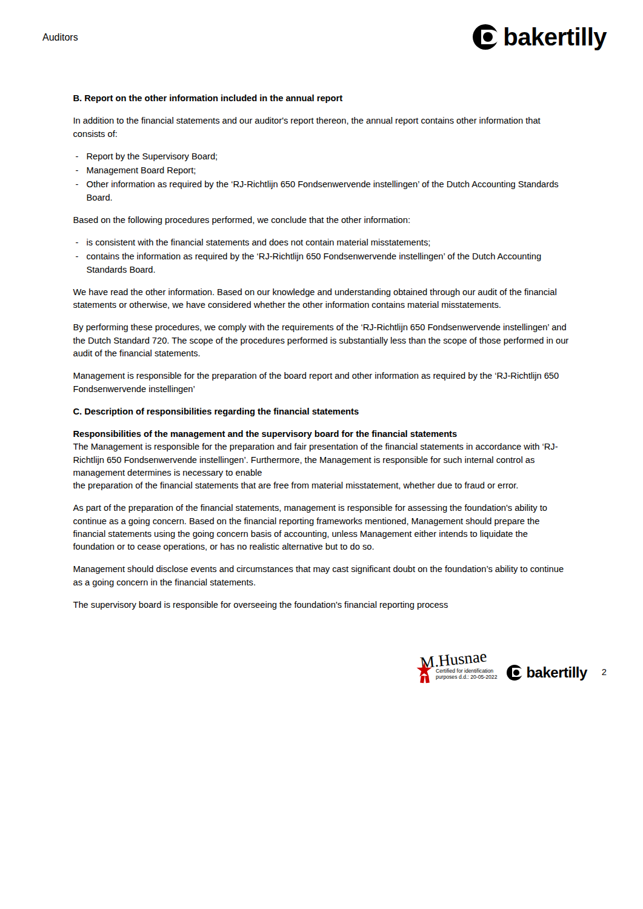Auditors
bakertilly
B. Report on the other information included in the annual report
In addition to the financial statements and our auditor's report thereon, the annual report contains other information that consists of:
Report by the Supervisory Board;
Management Board Report;
Other information as required by the ‘RJ-Richtlijn 650 Fondsenwervende instellingen’ of the Dutch Accounting Standards Board.
Based on the following procedures performed, we conclude that the other information:
is consistent with the financial statements and does not contain material misstatements;
contains the information as required by the ‘RJ-Richtlijn 650 Fondsenwervende instellingen’ of the Dutch Accounting Standards Board.
We have read the other information. Based on our knowledge and understanding obtained through our audit of the financial statements or otherwise, we have considered whether the other information contains material misstatements.
By performing these procedures, we comply with the requirements of the ‘RJ-Richtlijn 650 Fondsenwervende instellingen’ and the Dutch Standard 720. The scope of the procedures performed is substantially less than the scope of those performed in our audit of the financial statements.
Management is responsible for the preparation of the board report and other information as required by the ‘RJ-Richtlijn 650 Fondsenwervende instellingen’
C. Description of responsibilities regarding the financial statements
Responsibilities of the management and the supervisory board for the financial statements
The Management is responsible for the preparation and fair presentation of the financial statements in accordance with ‘RJ-Richtlijn 650 Fondsenwervende instellingen’. Furthermore, the Management is responsible for such internal control as management determines is necessary to enable
the preparation of the financial statements that are free from material misstatement, whether due to fraud or error.
As part of the preparation of the financial statements, management is responsible for assessing the foundation's ability to continue as a going concern. Based on the financial reporting frameworks mentioned, Management should prepare the financial statements using the going concern basis of accounting, unless Management either intends to liquidate the foundation or to cease operations, or has no realistic alternative but to do so.
Management should disclose events and circumstances that may cast significant doubt on the foundation’s ability to continue as a going concern in the financial statements.
The supervisory board is responsible for overseeing the foundation's financial reporting process
M.Husnae
Certified for identification
purposes d.d.: 20-05-2022
bakertilly
2